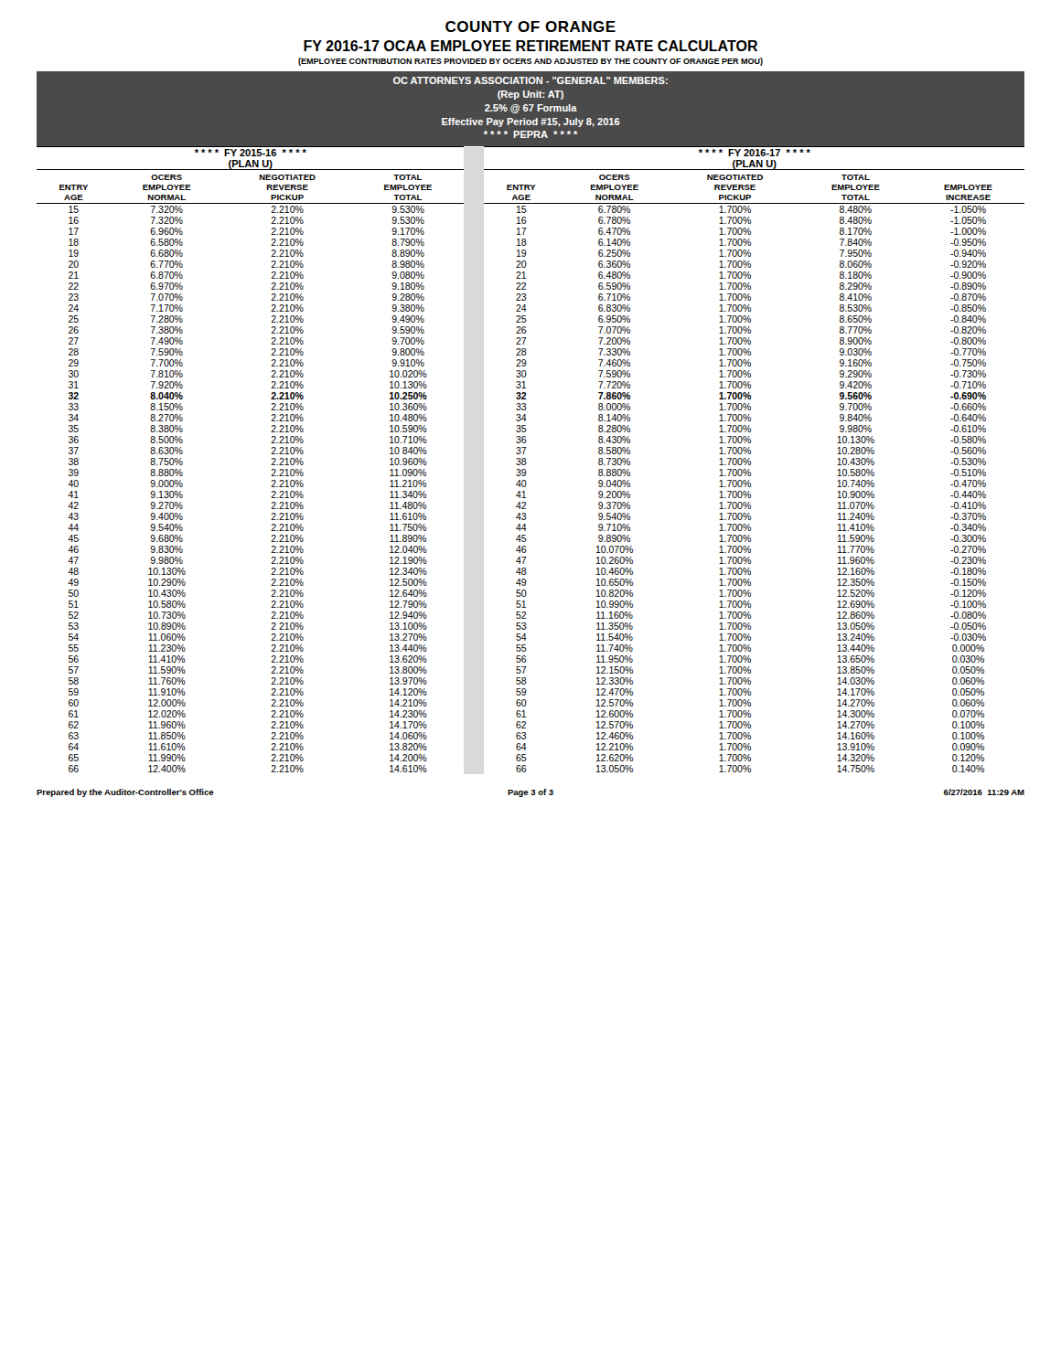COUNTY OF ORANGE
FY 2016-17 OCAA EMPLOYEE RETIREMENT RATE CALCULATOR
(EMPLOYEE CONTRIBUTION RATES PROVIDED BY OCERS AND ADJUSTED BY THE COUNTY OF ORANGE PER MOU)
OC ATTORNEYS ASSOCIATION - "GENERAL" MEMBERS:
(Rep Unit: AT)
2.5% @ 67 Formula
Effective Pay Period #15, July 8, 2016
* * * * PEPRA * * * *
| * * * * FY 2015-16 * * * * | | * * * * FY 2016-17 * * * * |
| --- | --- | --- |
| (PLAN U) | | (PLAN U) |
| | OCERS | NEGOTIATED | TOTAL | | | OCERS | NEGOTIATED | TOTAL | |
| ENTRY | EMPLOYEE | REVERSE | EMPLOYEE | | ENTRY | EMPLOYEE | REVERSE | EMPLOYEE | EMPLOYEE |
| AGE | NORMAL | PICKUP | TOTAL | | AGE | NORMAL | PICKUP | TOTAL | INCREASE |
| 15 | 7.320% | 2.210% | 9.530% | | 15 | 6.780% | 1.700% | 8.480% | -1.050% |
| 16 | 7.320% | 2.210% | 9.530% | | 16 | 6.780% | 1.700% | 8.480% | -1.050% |
| 17 | 6.960% | 2.210% | 9.170% | | 17 | 6.470% | 1.700% | 8.170% | -1.000% |
| 18 | 6.580% | 2.210% | 8.790% | | 18 | 6.140% | 1.700% | 7.840% | -0.950% |
| 19 | 6.680% | 2.210% | 8.890% | | 19 | 6.250% | 1.700% | 7.950% | -0.940% |
| 20 | 6.770% | 2.210% | 8.980% | | 20 | 6.360% | 1.700% | 8.060% | -0.920% |
| 21 | 6.870% | 2.210% | 9.080% | | 21 | 6.480% | 1.700% | 8.180% | -0.900% |
| 22 | 6.970% | 2.210% | 9.180% | | 22 | 6.590% | 1.700% | 8.290% | -0.890% |
| 23 | 7.070% | 2.210% | 9.280% | | 23 | 6.710% | 1.700% | 8.410% | -0.870% |
| 24 | 7.170% | 2.210% | 9.380% | | 24 | 6.830% | 1.700% | 8.530% | -0.850% |
| 25 | 7.280% | 2.210% | 9.490% | | 25 | 6.950% | 1.700% | 8.650% | -0.840% |
| 26 | 7.380% | 2.210% | 9.590% | | 26 | 7.070% | 1.700% | 8.770% | -0.820% |
| 27 | 7.490% | 2.210% | 9.700% | | 27 | 7.200% | 1.700% | 8.900% | -0.800% |
| 28 | 7.590% | 2.210% | 9.800% | | 28 | 7.330% | 1.700% | 9.030% | -0.770% |
| 29 | 7.700% | 2.210% | 9.910% | | 29 | 7.460% | 1.700% | 9.160% | -0.750% |
| 30 | 7.810% | 2.210% | 10.020% | | 30 | 7.590% | 1.700% | 9.290% | -0.730% |
| 31 | 7.920% | 2.210% | 10.130% | | 31 | 7.720% | 1.700% | 9.420% | -0.710% |
| 32 | 8.040% | 2.210% | 10.250% | | 32 | 7.860% | 1.700% | 9.560% | -0.690% |
| 33 | 8.150% | 2.210% | 10.360% | | 33 | 8.000% | 1.700% | 9.700% | -0.660% |
| 34 | 8.270% | 2.210% | 10.480% | | 34 | 8.140% | 1.700% | 9.840% | -0.640% |
| 35 | 8.380% | 2.210% | 10.590% | | 35 | 8.280% | 1.700% | 9.980% | -0.610% |
| 36 | 8.500% | 2.210% | 10.710% | | 36 | 8.430% | 1.700% | 10.130% | -0.580% |
| 37 | 8.630% | 2.210% | 10 840% | | 37 | 8.580% | 1.700% | 10.280% | -0.560% |
| 38 | 8.750% | 2.210% | 10.960% | | 38 | 8.730% | 1.700% | 10.430% | -0.530% |
| 39 | 8.880% | 2.210% | 11.090% | | 39 | 8.880% | 1.700% | 10.580% | -0.510% |
| 40 | 9.000% | 2.210% | 11.210% | | 40 | 9.040% | 1.700% | 10.740% | -0.470% |
| 41 | 9.130% | 2.210% | 11.340% | | 41 | 9.200% | 1.700% | 10.900% | -0.440% |
| 42 | 9.270% | 2.210% | 11.480% | | 42 | 9.370% | 1.700% | 11.070% | -0.410% |
| 43 | 9.400% | 2.210% | 11.610% | | 43 | 9.540% | 1.700% | 11.240% | -0.370% |
| 44 | 9.540% | 2.210% | 11.750% | | 44 | 9.710% | 1.700% | 11.410% | -0.340% |
| 45 | 9.680% | 2.210% | 11.890% | | 45 | 9.890% | 1.700% | 11.590% | -0.300% |
| 46 | 9.830% | 2.210% | 12.040% | | 46 | 10.070% | 1.700% | 11.770% | -0.270% |
| 47 | 9.980% | 2.210% | 12.190% | | 47 | 10.260% | 1.700% | 11.960% | -0.230% |
| 48 | 10.130% | 2.210% | 12.340% | | 48 | 10.460% | 1.700% | 12.160% | -0.180% |
| 49 | 10.290% | 2.210% | 12.500% | | 49 | 10.650% | 1.700% | 12.350% | -0.150% |
| 50 | 10.430% | 2.210% | 12.640% | | 50 | 10.820% | 1.700% | 12.520% | -0.120% |
| 51 | 10.580% | 2.210% | 12.790% | | 51 | 10.990% | 1.700% | 12.690% | -0.100% |
| 52 | 10.730% | 2.210% | 12.940% | | 52 | 11.160% | 1.700% | 12.860% | -0.080% |
| 53 | 10.890% | 2 210% | 13.100% | | 53 | 11.350% | 1.700% | 13.050% | -0.050% |
| 54 | 11.060% | 2.210% | 13.270% | | 54 | 11.540% | 1.700% | 13.240% | -0.030% |
| 55 | 11.230% | 2.210% | 13.440% | | 55 | 11.740% | 1.700% | 13.440% | 0.000% |
| 56 | 11.410% | 2.210% | 13.620% | | 56 | 11.950% | 1.700% | 13.650% | 0.030% |
| 57 | 11.590% | 2.210% | 13.800% | | 57 | 12.150% | 1.700% | 13.850% | 0.050% |
| 58 | 11.760% | 2.210% | 13.970% | | 58 | 12.330% | 1.700% | 14.030% | 0.060% |
| 59 | 11.910% | 2.210% | 14.120% | | 59 | 12.470% | 1.700% | 14.170% | 0.050% |
| 60 | 12.000% | 2.210% | 14.210% | | 60 | 12.570% | 1.700% | 14.270% | 0.060% |
| 61 | 12.020% | 2.210% | 14.230% | | 61 | 12.600% | 1.700% | 14.300% | 0.070% |
| 62 | 11.960% | 2.210% | 14.170% | | 62 | 12.570% | 1.700% | 14.270% | 0.100% |
| 63 | 11.850% | 2.210% | 14.060% | | 63 | 12.460% | 1.700% | 14.160% | 0.100% |
| 64 | 11.610% | 2.210% | 13.820% | | 64 | 12.210% | 1.700% | 13.910% | 0.090% |
| 65 | 11.990% | 2.210% | 14.200% | | 65 | 12.620% | 1.700% | 14.320% | 0.120% |
| 66 | 12.400% | 2.210% | 14.610% | | 66 | 13.050% | 1.700% | 14.750% | 0.140% |
Prepared by the Auditor-Controller's Office
Page 3 of 3
6/27/2016 11:29 AM